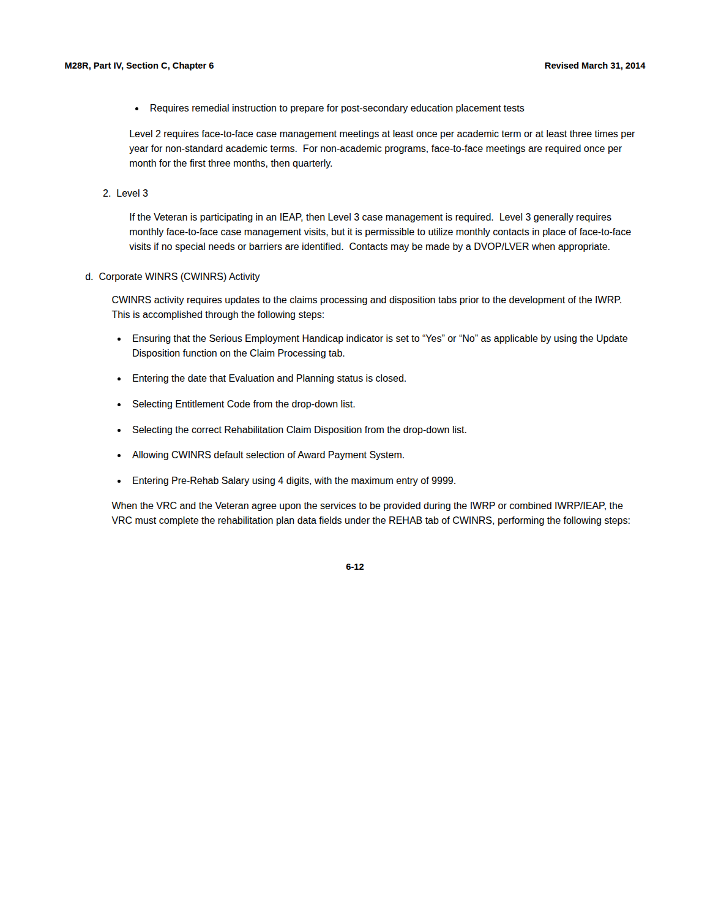M28R, Part IV, Section C, Chapter 6 Revised March 31, 2014
Requires remedial instruction to prepare for post-secondary education placement tests
Level 2 requires face-to-face case management meetings at least once per academic term or at least three times per year for non-standard academic terms. For non-academic programs, face-to-face meetings are required once per month for the first three months, then quarterly.
2. Level 3
If the Veteran is participating in an IEAP, then Level 3 case management is required. Level 3 generally requires monthly face-to-face case management visits, but it is permissible to utilize monthly contacts in place of face-to-face visits if no special needs or barriers are identified. Contacts may be made by a DVOP/LVER when appropriate.
d. Corporate WINRS (CWINRS) Activity
CWINRS activity requires updates to the claims processing and disposition tabs prior to the development of the IWRP. This is accomplished through the following steps:
Ensuring that the Serious Employment Handicap indicator is set to “Yes” or “No” as applicable by using the Update Disposition function on the Claim Processing tab.
Entering the date that Evaluation and Planning status is closed.
Selecting Entitlement Code from the drop-down list.
Selecting the correct Rehabilitation Claim Disposition from the drop-down list.
Allowing CWINRS default selection of Award Payment System.
Entering Pre-Rehab Salary using 4 digits, with the maximum entry of 9999.
When the VRC and the Veteran agree upon the services to be provided during the IWRP or combined IWRP/IEAP, the VRC must complete the rehabilitation plan data fields under the REHAB tab of CWINRS, performing the following steps:
6-12